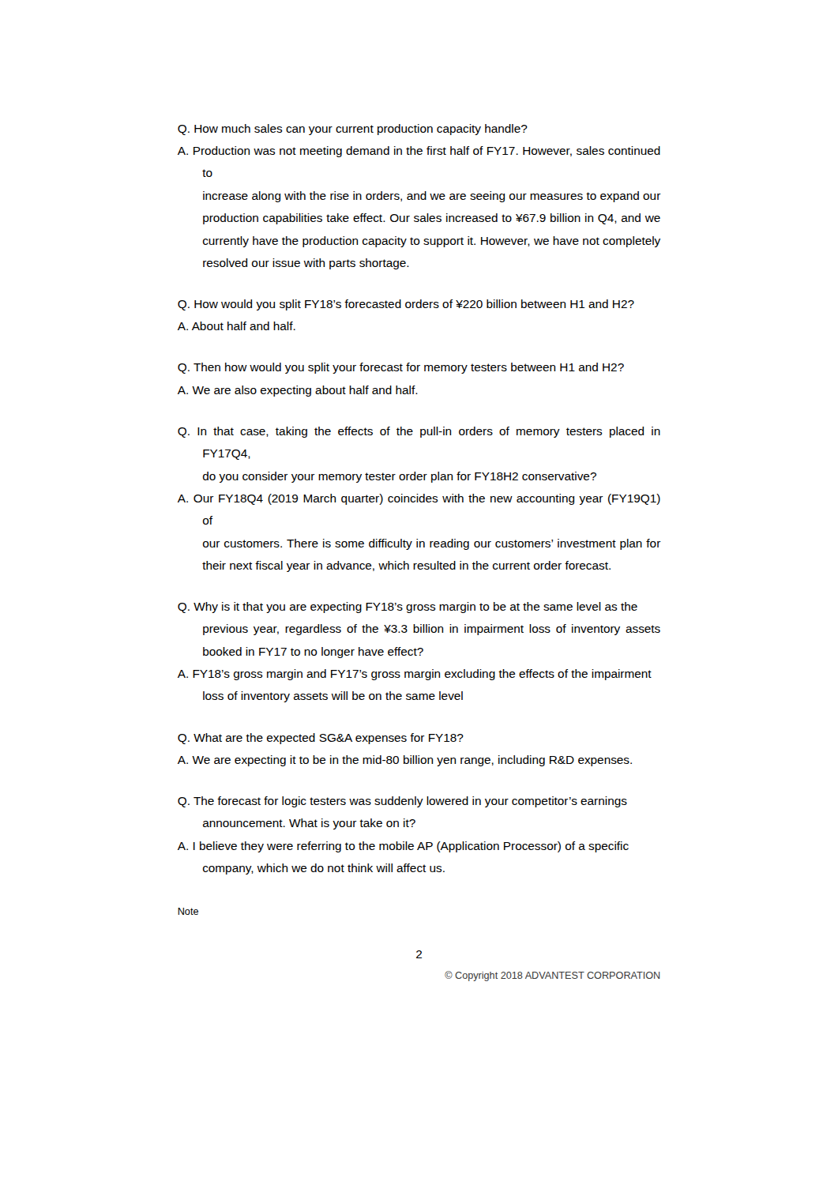Q. How much sales can your current production capacity handle?
A. Production was not meeting demand in the first half of FY17. However, sales continued to
increase along with the rise in orders, and we are seeing our measures to expand our production capabilities take effect. Our sales increased to ¥67.9 billion in Q4, and we currently have the production capacity to support it. However, we have not completely resolved our issue with parts shortage.
Q. How would you split FY18’s forecasted orders of ¥220 billion between H1 and H2?
A. About half and half.
Q. Then how would you split your forecast for memory testers between H1 and H2?
A. We are also expecting about half and half.
Q. In that case, taking the effects of the pull-in orders of memory testers placed in FY17Q4,
do you consider your memory tester order plan for FY18H2 conservative?
A. Our FY18Q4 (2019 March quarter) coincides with the new accounting year (FY19Q1) of
our customers. There is some difficulty in reading our customers’ investment plan for their next fiscal year in advance, which resulted in the current order forecast.
Q. Why is it that you are expecting FY18’s gross margin to be at the same level as the
previous year, regardless of the ¥3.3 billion in impairment loss of inventory assets booked in FY17 to no longer have effect?
A. FY18’s gross margin and FY17’s gross margin excluding the effects of the impairment
loss of inventory assets will be on the same level
Q. What are the expected SG&A expenses for FY18?
A. We are expecting it to be in the mid-80 billion yen range, including R&D expenses.
Q. The forecast for logic testers was suddenly lowered in your competitor’s earnings
announcement. What is your take on it?
A. I believe they were referring to the mobile AP (Application Processor) of a specific
company, which we do not think will affect us.
Note
2
© Copyright 2018 ADVANTEST CORPORATION